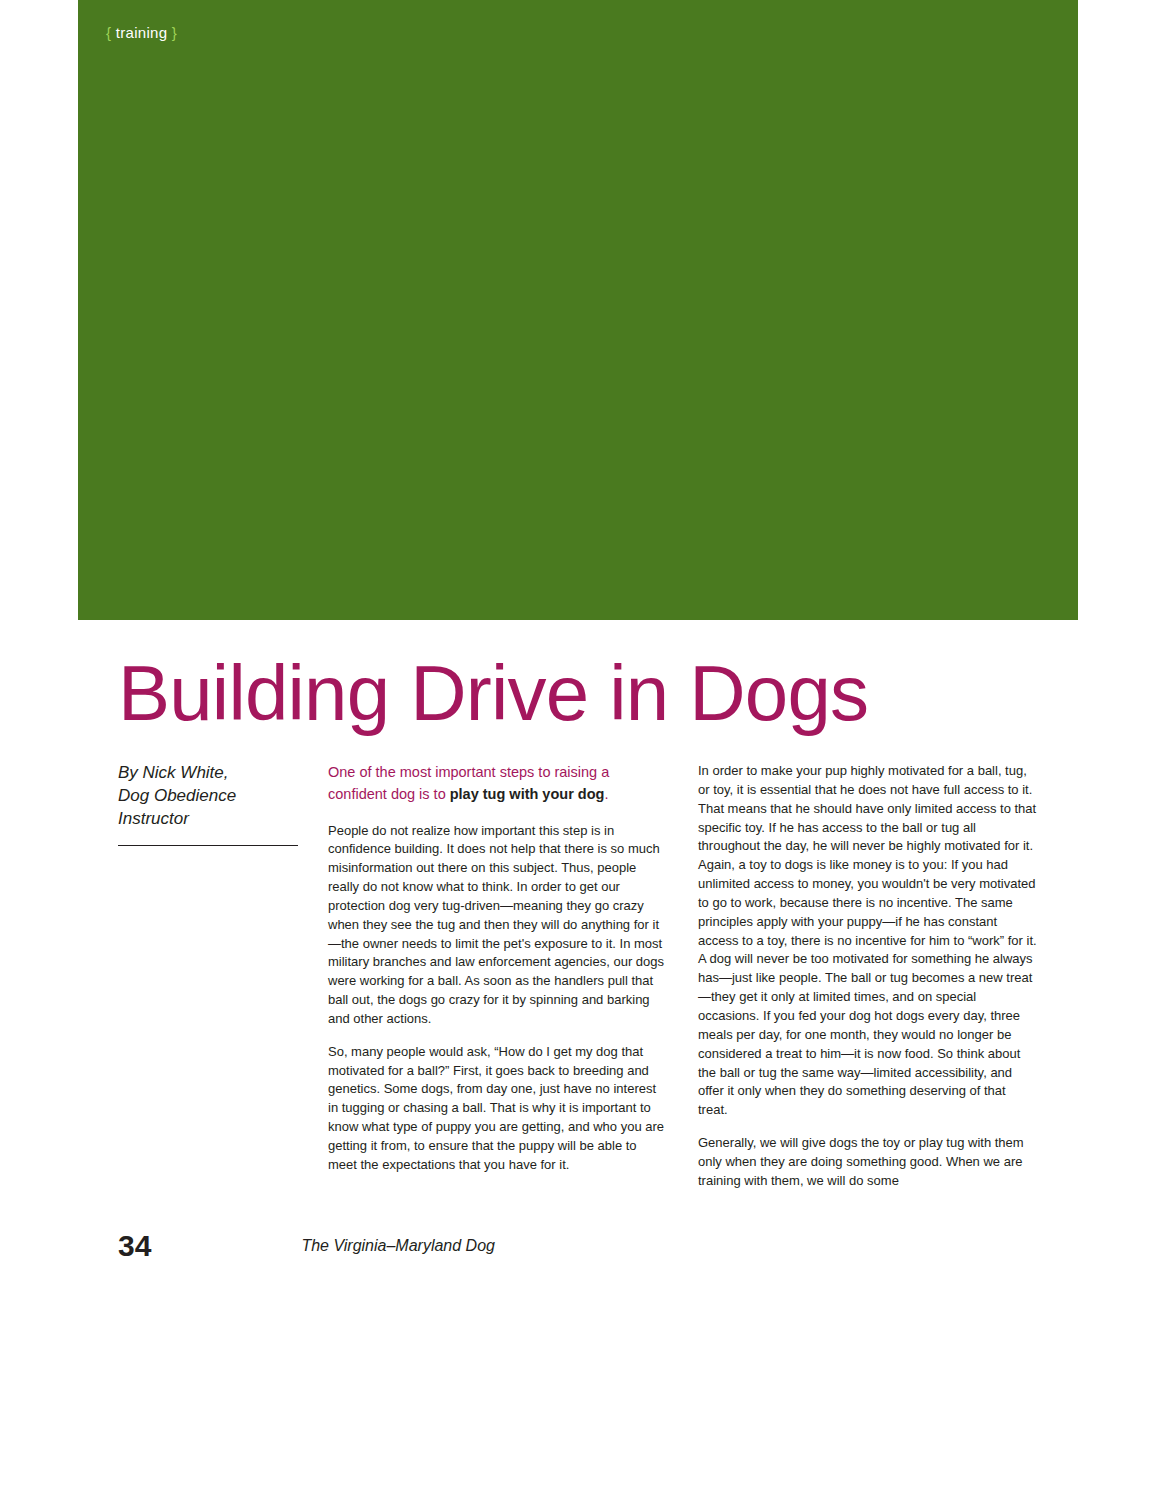{ training }
Building Drive in Dogs
By Nick White,
Dog Obedience
Instructor
One of the most important steps to raising a confident dog is to play tug with your dog.
People do not realize how important this step is in confidence building. It does not help that there is so much misinformation out there on this subject. Thus, people really do not know what to think. In order to get our protection dog very tug-driven—meaning they go crazy when they see the tug and then they will do anything for it—the owner needs to limit the pet's exposure to it. In most military branches and law enforcement agencies, our dogs were working for a ball. As soon as the handlers pull that ball out, the dogs go crazy for it by spinning and barking and other actions.
So, many people would ask, “How do I get my dog that motivated for a ball?” First, it goes back to breeding and genetics. Some dogs, from day one, just have no interest in tugging or chasing a ball. That is why it is important to know what type of puppy you are getting, and who you are getting it from, to ensure that the puppy will be able to meet the expectations that you have for it.
In order to make your pup highly motivated for a ball, tug, or toy, it is essential that he does not have full access to it. That means that he should have only limited access to that specific toy. If he has access to the ball or tug all throughout the day, he will never be highly motivated for it. Again, a toy to dogs is like money is to you: If you had unlimited access to money, you wouldn't be very motivated to go to work, because there is no incentive. The same principles apply with your puppy—if he has constant access to a toy, there is no incentive for him to “work” for it. A dog will never be too motivated for something he always has—just like people. The ball or tug becomes a new treat—they get it only at limited times, and on special occasions. If you fed your dog hot dogs every day, three meals per day, for one month, they would no longer be considered a treat to him—it is now food. So think about the ball or tug the same way—limited accessibility, and offer it only when they do something deserving of that treat.
Generally, we will give dogs the toy or play tug with them only when they are doing something good. When we are training with them, we will do some
34
The Virginia–Maryland Dog